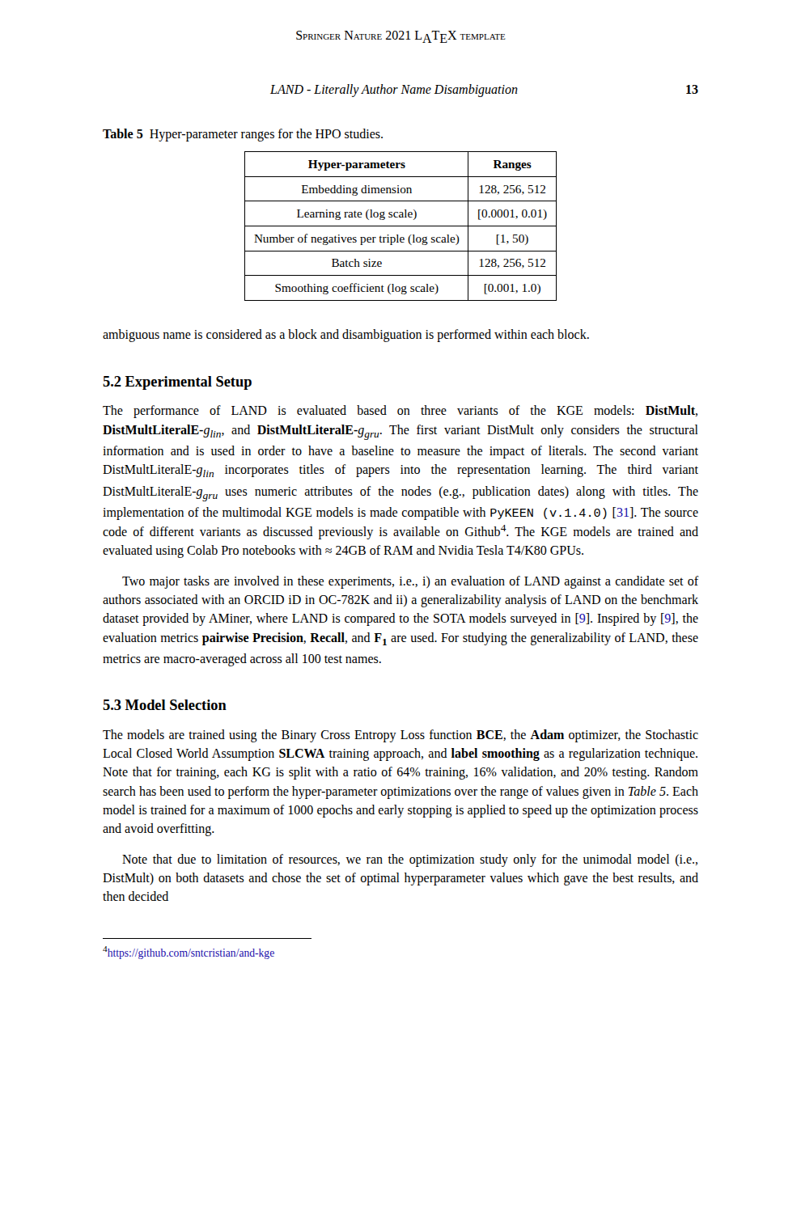Springer Nature 2021 LATEX template
LAND - Literally Author Name Disambiguation 13
Table 5 Hyper-parameter ranges for the HPO studies.
| Hyper-parameters | Ranges |
| --- | --- |
| Embedding dimension | 128, 256, 512 |
| Learning rate (log scale) | [0.0001, 0.01) |
| Number of negatives per triple (log scale) | [1, 50) |
| Batch size | 128, 256, 512 |
| Smoothing coefficient (log scale) | [0.001, 1.0) |
ambiguous name is considered as a block and disambiguation is performed within each block.
5.2 Experimental Setup
The performance of LAND is evaluated based on three variants of the KGE models: DistMult, DistMultLiteralE-glin, and DistMultLiteralE-ggru. The first variant DistMult only considers the structural information and is used in order to have a baseline to measure the impact of literals. The second variant DistMultLiteralE-glin incorporates titles of papers into the representation learning. The third variant DistMultLiteralE-ggru uses numeric attributes of the nodes (e.g., publication dates) along with titles. The implementation of the multimodal KGE models is made compatible with PyKEEN (v.1.4.0) [31]. The source code of different variants as discussed previously is available on Github4. The KGE models are trained and evaluated using Colab Pro notebooks with ≈ 24GB of RAM and Nvidia Tesla T4/K80 GPUs.
Two major tasks are involved in these experiments, i.e., i) an evaluation of LAND against a candidate set of authors associated with an ORCID iD in OC-782K and ii) a generalizability analysis of LAND on the benchmark dataset provided by AMiner, where LAND is compared to the SOTA models surveyed in [9]. Inspired by [9], the evaluation metrics pairwise Precision, Recall, and F1 are used. For studying the generalizability of LAND, these metrics are macro-averaged across all 100 test names.
5.3 Model Selection
The models are trained using the Binary Cross Entropy Loss function BCE, the Adam optimizer, the Stochastic Local Closed World Assumption SLCWA training approach, and label smoothing as a regularization technique. Note that for training, each KG is split with a ratio of 64% training, 16% validation, and 20% testing. Random search has been used to perform the hyper-parameter optimizations over the range of values given in Table 5. Each model is trained for a maximum of 1000 epochs and early stopping is applied to speed up the optimization process and avoid overfitting.
Note that due to limitation of resources, we ran the optimization study only for the unimodal model (i.e., DistMult) on both datasets and chose the set of optimal hyperparameter values which gave the best results, and then decided
4https://github.com/sntcristian/and-kge